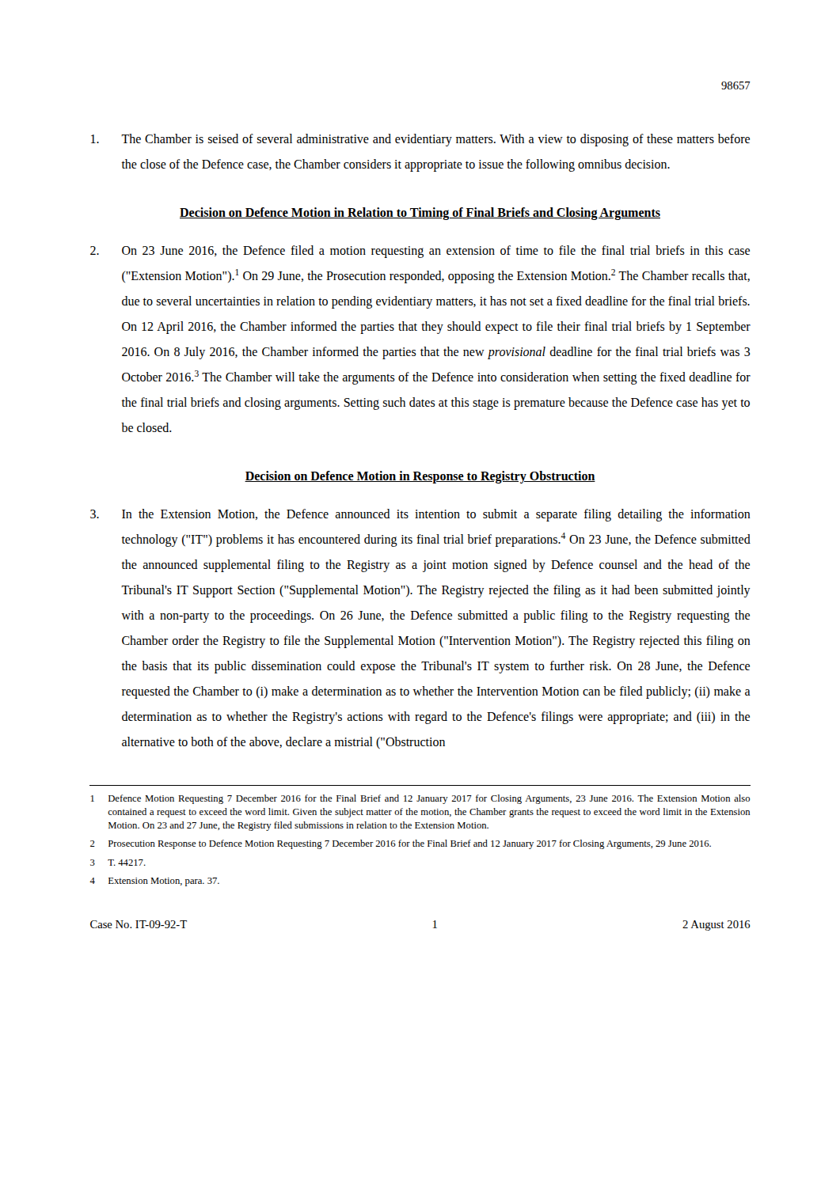98657
1.
The Chamber is seised of several administrative and evidentiary matters. With a view to disposing of these matters before the close of the Defence case, the Chamber considers it appropriate to issue the following omnibus decision.
Decision on Defence Motion in Relation to Timing of Final Briefs and Closing Arguments
2.
On 23 June 2016, the Defence filed a motion requesting an extension of time to file the final trial briefs in this case ("Extension Motion").1 On 29 June, the Prosecution responded, opposing the Extension Motion.2 The Chamber recalls that, due to several uncertainties in relation to pending evidentiary matters, it has not set a fixed deadline for the final trial briefs. On 12 April 2016, the Chamber informed the parties that they should expect to file their final trial briefs by 1 September 2016. On 8 July 2016, the Chamber informed the parties that the new provisional deadline for the final trial briefs was 3 October 2016.3 The Chamber will take the arguments of the Defence into consideration when setting the fixed deadline for the final trial briefs and closing arguments. Setting such dates at this stage is premature because the Defence case has yet to be closed.
Decision on Defence Motion in Response to Registry Obstruction
3.
In the Extension Motion, the Defence announced its intention to submit a separate filing detailing the information technology ("IT") problems it has encountered during its final trial brief preparations.4 On 23 June, the Defence submitted the announced supplemental filing to the Registry as a joint motion signed by Defence counsel and the head of the Tribunal's IT Support Section ("Supplemental Motion"). The Registry rejected the filing as it had been submitted jointly with a non-party to the proceedings. On 26 June, the Defence submitted a public filing to the Registry requesting the Chamber order the Registry to file the Supplemental Motion ("Intervention Motion"). The Registry rejected this filing on the basis that its public dissemination could expose the Tribunal's IT system to further risk. On 28 June, the Defence requested the Chamber to (i) make a determination as to whether the Intervention Motion can be filed publicly; (ii) make a determination as to whether the Registry's actions with regard to the Defence's filings were appropriate; and (iii) in the alternative to both of the above, declare a mistrial ("Obstruction
1 Defence Motion Requesting 7 December 2016 for the Final Brief and 12 January 2017 for Closing Arguments, 23 June 2016. The Extension Motion also contained a request to exceed the word limit. Given the subject matter of the motion, the Chamber grants the request to exceed the word limit in the Extension Motion. On 23 and 27 June, the Registry filed submissions in relation to the Extension Motion.
2 Prosecution Response to Defence Motion Requesting 7 December 2016 for the Final Brief and 12 January 2017 for Closing Arguments, 29 June 2016.
3 T. 44217.
4 Extension Motion, para. 37.
Case No. IT-09-92-T
1
2 August 2016